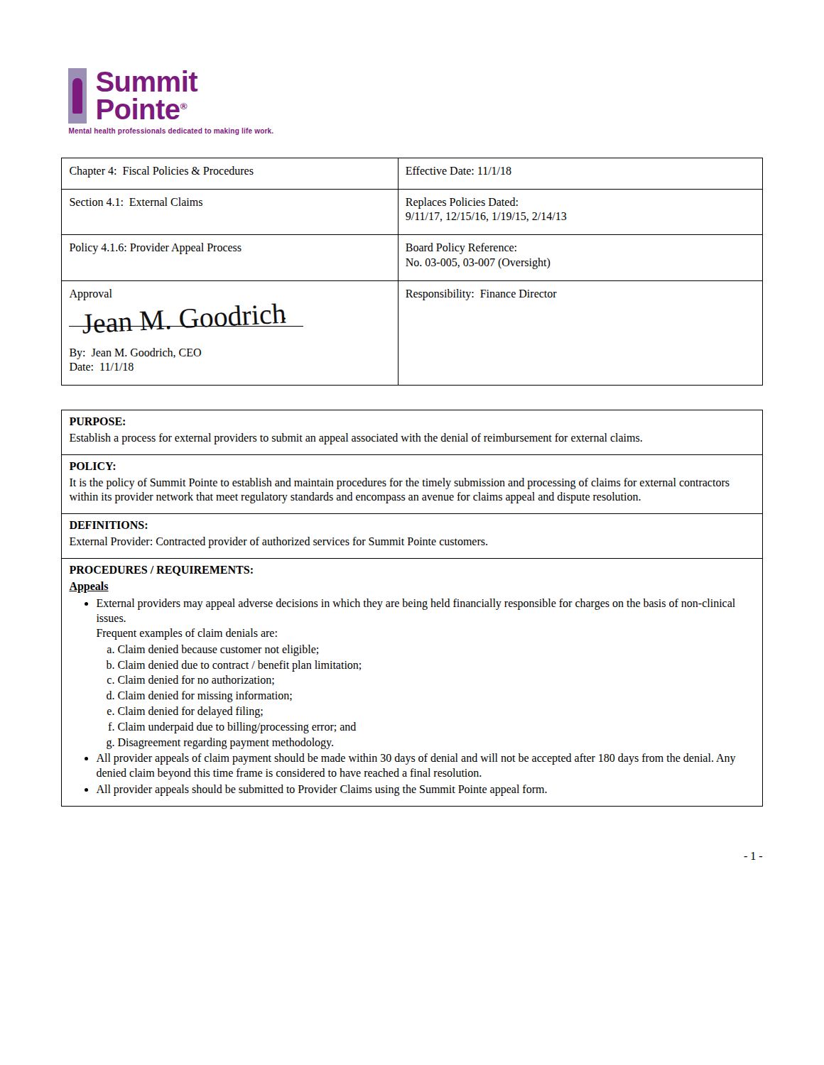Summit
Pointe®
Mental health professionals dedicated to making life work.
| Chapter 4: Fiscal Policies & Procedures | Effective Date: 11/1/18 |
| Section 4.1: External Claims | Replaces Policies Dated: 9/11/17, 12/15/16, 1/19/15, 2/14/13 |
| Policy 4.1.6: Provider Appeal Process | Board Policy Reference: No. 03-005, 03-007 (Oversight) |
| Approval Jean M. Goodrich . By: Jean M. Goodrich, CEO Date: 11/1/18 | Responsibility: Finance Director |
| PURPOSE: Establish a process for external providers to submit an appeal associated with the denial of reimbursement for external claims. |
| POLICY: It is the policy of Summit Pointe to establish and maintain procedures for the timely submission and processing of claims for external contractors within its provider network that meet regulatory standards and encompass an avenue for claims appeal and dispute resolution. |
| DEFINITIONS: External Provider: Contracted provider of authorized services for Summit Pointe customers. |
| PROCEDURES / REQUIREMENTS: Appeals External providers may appeal adverse decisions in which they are being held financially responsible for charges on the basis of non-clinical issues. Frequent examples of claim denials are: Claim denied because customer not eligible; Claim denied due to contract / benefit plan limitation; Claim denied for no authorization; Claim denied for missing information; Claim denied for delayed filing; Claim underpaid due to billing/processing error; and Disagreement regarding payment methodology. All provider appeals of claim payment should be made within 30 days of denial and will not be accepted after 180 days from the denial. Any denied claim beyond this time frame is considered to have reached a final resolution. All provider appeals should be submitted to Provider Claims using the Summit Pointe appeal form. |
- 1 -